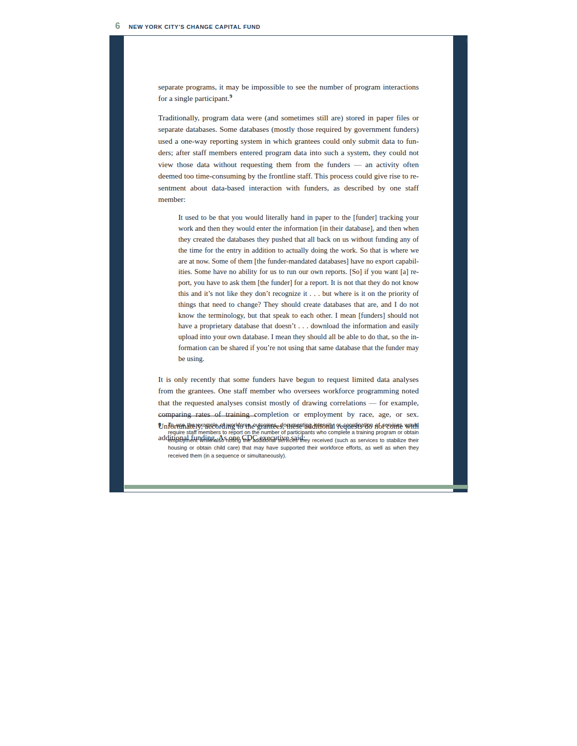6 New York City’s Change Capital Fund
separate programs, it may be impossible to see the number of program interactions for a single participant.9
Traditionally, program data were (and sometimes still are) stored in paper files or separate databases. Some databases (mostly those required by government funders) used a one-way reporting system in which grantees could only submit data to funders; after staff members entered program data into such a system, they could not view those data without requesting them from the funders — an activity often deemed too time-consuming by the frontline staff. This process could give rise to resentment about data-based interaction with funders, as described by one staff member:
It used to be that you would literally hand in paper to the [funder] tracking your work and then they would enter the information [in their database], and then when they created the databases they pushed that all back on us without funding any of the time for the entry in addition to actually doing the work. So that is where we are at now. Some of them [the funder-mandated databases] have no export capabilities. Some have no ability for us to run our own reports. [So] if you want [a] report, you have to ask them [the funder] for a report. It is not that they do not know this and it’s not like they don’t recognize it . . . but where is it on the priority of things that need to change? They should create databases that are, and I do not know the terminology, but that speak to each other. I mean [funders] should not have a proprietary database that doesn’t . . . download the information and easily upload into your own database. I mean they should all be able to do that, so the information can be shared if you’re not using that same database that the funder may be using.
It is only recently that some funders have begun to request limited data analyses from the grantees. One staff member who oversees workforce programming noted that the requested analyses consist mostly of drawing correlations — for example, comparing rates of training completion or employment by race, age, or sex. Unfortunately, according to the grantees, these additional requests do not come with additional funding. As one CDC executive said:
9
To use the example of workforce outcomes, documenting intensity or coordination of services would require staff members to report on the number of participants who complete a training program or obtain employment while also noting the additional services they received (such as services to stabilize their housing or obtain child care) that may have supported their workforce efforts, as well as when they received them (in a sequence or simultaneously).